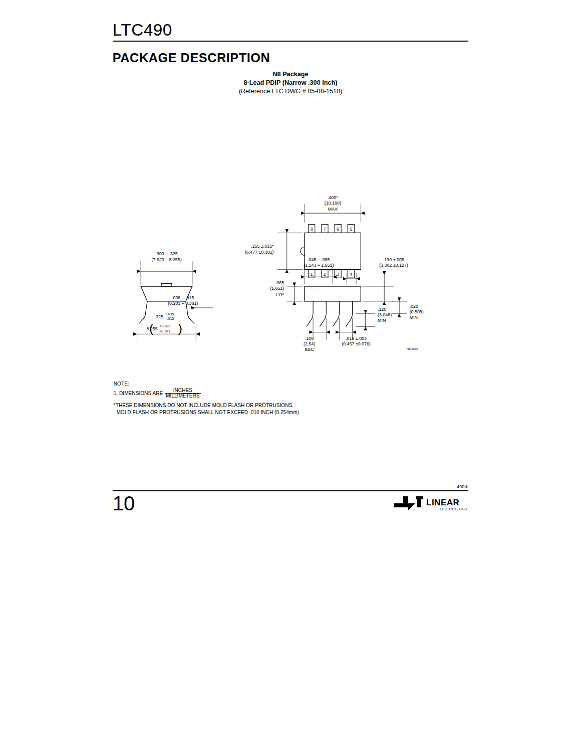LTC490
Package Description
N8 Package
8-Lead PDIP (Narrow .300 Inch)
(Reference LTC DWG # 05-08-1510)
8 7 6 5 1 2 3 4 .400* (10.160) MAX .255 ±.015* (6.477 ±0.381) .300 – .325 (7.620 – 8.255) .008 – .015 (0.203 – 0.381) .325 +.035 –.015 8.255 +0.889 –0.381 ( ) .045 – .065 (1.143 – 1.651) .130 ±.005 (3.302 ±0.127) .065 (1.651) TYP .120 (3.048) MIN .020 (0.508) MIN .100 (2.54) BSC .018 ±.003 (0.457 ±0.076) N8 1002
NOTE:
1. DIMENSIONS ARE INCHES MILLIMETERS
*THESE DIMENSIONS DO NOT INCLUDE MOLD FLASH OR PROTRUSIONS.
MOLD FLASH OR PROTRUSIONS SHALL NOT EXCEED .010 INCH (0.254mm)
490fb
10
LINEAR TECHNOLOGY